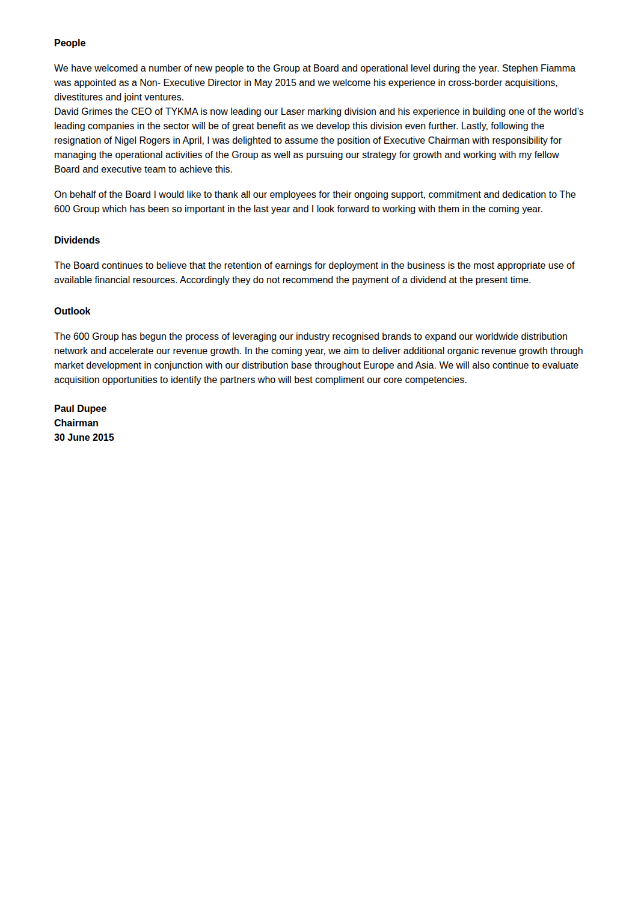People
We have welcomed a number of new people to the Group at Board and operational level during the year. Stephen Fiamma was appointed as a Non- Executive Director in May 2015 and we welcome his experience in cross-border acquisitions, divestitures and joint ventures.
David Grimes the CEO of TYKMA is now leading our Laser marking division and his experience in building one of the world’s leading companies in the sector will be of great benefit as we develop this division even further. Lastly, following the resignation of Nigel Rogers in April, I was delighted to assume the position of Executive Chairman with responsibility for managing the operational activities of the Group as well as pursuing our strategy for growth and working with my fellow Board and executive team to achieve this.
On behalf of the Board I would like to thank all our employees for their ongoing support, commitment and dedication to The 600 Group which has been so important in the last year and I look forward to working with them in the coming year.
Dividends
The Board continues to believe that the retention of earnings for deployment in the business is the most appropriate use of available financial resources. Accordingly they do not recommend the payment of a dividend at the present time.
Outlook
The 600 Group has begun the process of leveraging our industry recognised brands to expand our worldwide distribution network and accelerate our revenue growth. In the coming year, we aim to deliver additional organic revenue growth through market development in conjunction with our distribution base throughout Europe and Asia. We will also continue to evaluate acquisition opportunities to identify the partners who will best compliment our core competencies.
Paul Dupee Chairman 30 June 2015